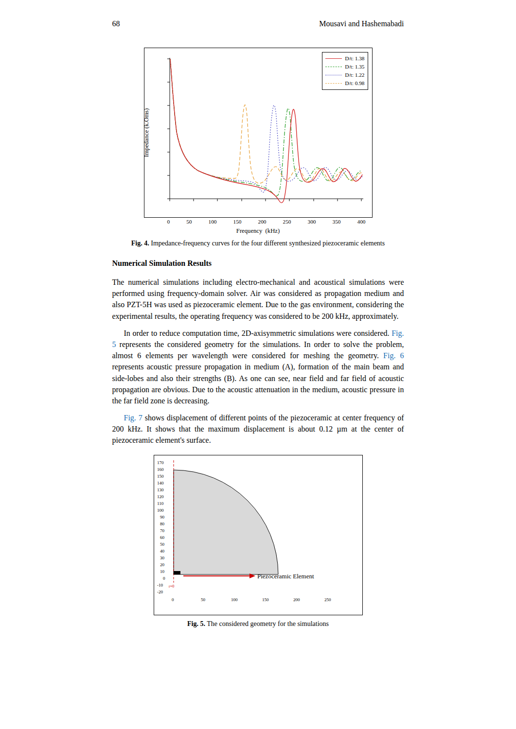68
Mousavi and Hashemabadi
Impedance (k.Oms)
D/t: 1.38
D/t: 1.35
D/t: 1.22
D/t: 0.98
050100150200250300350400
Frequency (kHz)
Fig. 4. Impedance-frequency curves for the four different synthesized piezoceramic elements
Numerical Simulation Results
The numerical simulations including electro-mechanical and acoustical simulations were performed using frequency-domain solver. Air was considered as propagation medium and also PZT-5H was used as piezoceramic element. Due to the gas environment, considering the experimental results, the operating frequency was considered to be 200 kHz, approximately.
In order to reduce computation time, 2D-axisymmetric simulations were considered. Fig. 5 represents the considered geometry for the simulations. In order to solve the problem, almost 6 elements per wavelength were considered for meshing the geometry. Fig. 6 represents acoustic pressure propagation in medium (A), formation of the main beam and side-lobes and also their strengths (B). As one can see, near field and far field of acoustic propagation are obvious. Due to the acoustic attenuation in the medium, acoustic pressure in the far field zone is decreasing.
Fig. 7 shows displacement of different points of the piezoceramic at center frequency of 200 kHz. It shows that the maximum displacement is about 0.12 µm at the center of piezoceramic element's surface.
170 160 150 140 130 120 110 100 90 80 70 60 50 40 30 20 10 0 -10 -20 0 50 100 150 200 250 r=0 Piezoceramic Element
Fig. 5. The considered geometry for the simulations